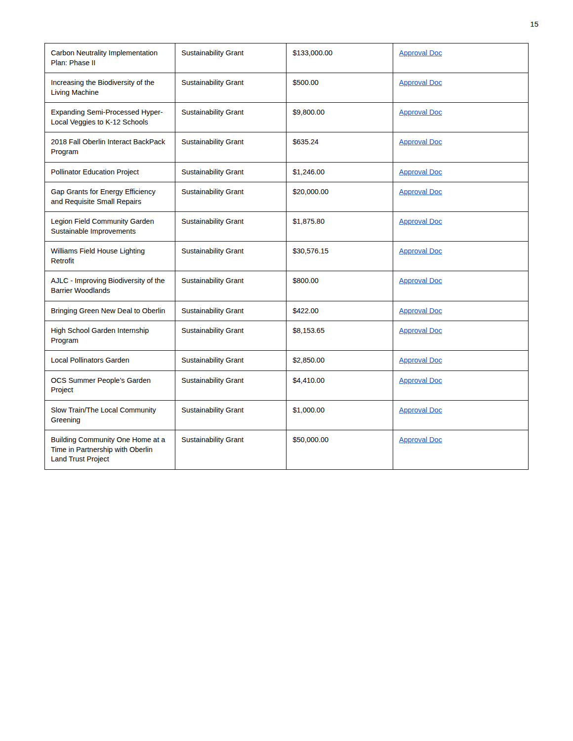15
| Carbon Neutrality Implementation Plan: Phase II | Sustainability Grant | $133,000.00 | Approval Doc |
| Increasing the Biodiversity of the Living Machine | Sustainability Grant | $500.00 | Approval Doc |
| Expanding Semi-Processed Hyper-Local Veggies to K-12 Schools | Sustainability Grant | $9,800.00 | Approval Doc |
| 2018 Fall Oberlin Interact BackPack Program | Sustainability Grant | $635.24 | Approval Doc |
| Pollinator Education Project | Sustainability Grant | $1,246.00 | Approval Doc |
| Gap Grants for Energy Efficiency and Requisite Small Repairs | Sustainability Grant | $20,000.00 | Approval Doc |
| Legion Field Community Garden Sustainable Improvements | Sustainability Grant | $1,875.80 | Approval Doc |
| Williams Field House Lighting Retrofit | Sustainability Grant | $30,576.15 | Approval Doc |
| AJLC - Improving Biodiversity of the Barrier Woodlands | Sustainability Grant | $800.00 | Approval Doc |
| Bringing Green New Deal to Oberlin | Sustainability Grant | $422.00 | Approval Doc |
| High School Garden Internship Program | Sustainability Grant | $8,153.65 | Approval Doc |
| Local Pollinators Garden | Sustainability Grant | $2,850.00 | Approval Doc |
| OCS Summer People’s Garden Project | Sustainability Grant | $4,410.00 | Approval Doc |
| Slow Train/The Local Community Greening | Sustainability Grant | $1,000.00 | Approval Doc |
| Building Community One Home at a Time in Partnership with Oberlin Land Trust Project | Sustainability Grant | $50,000.00 | Approval Doc |